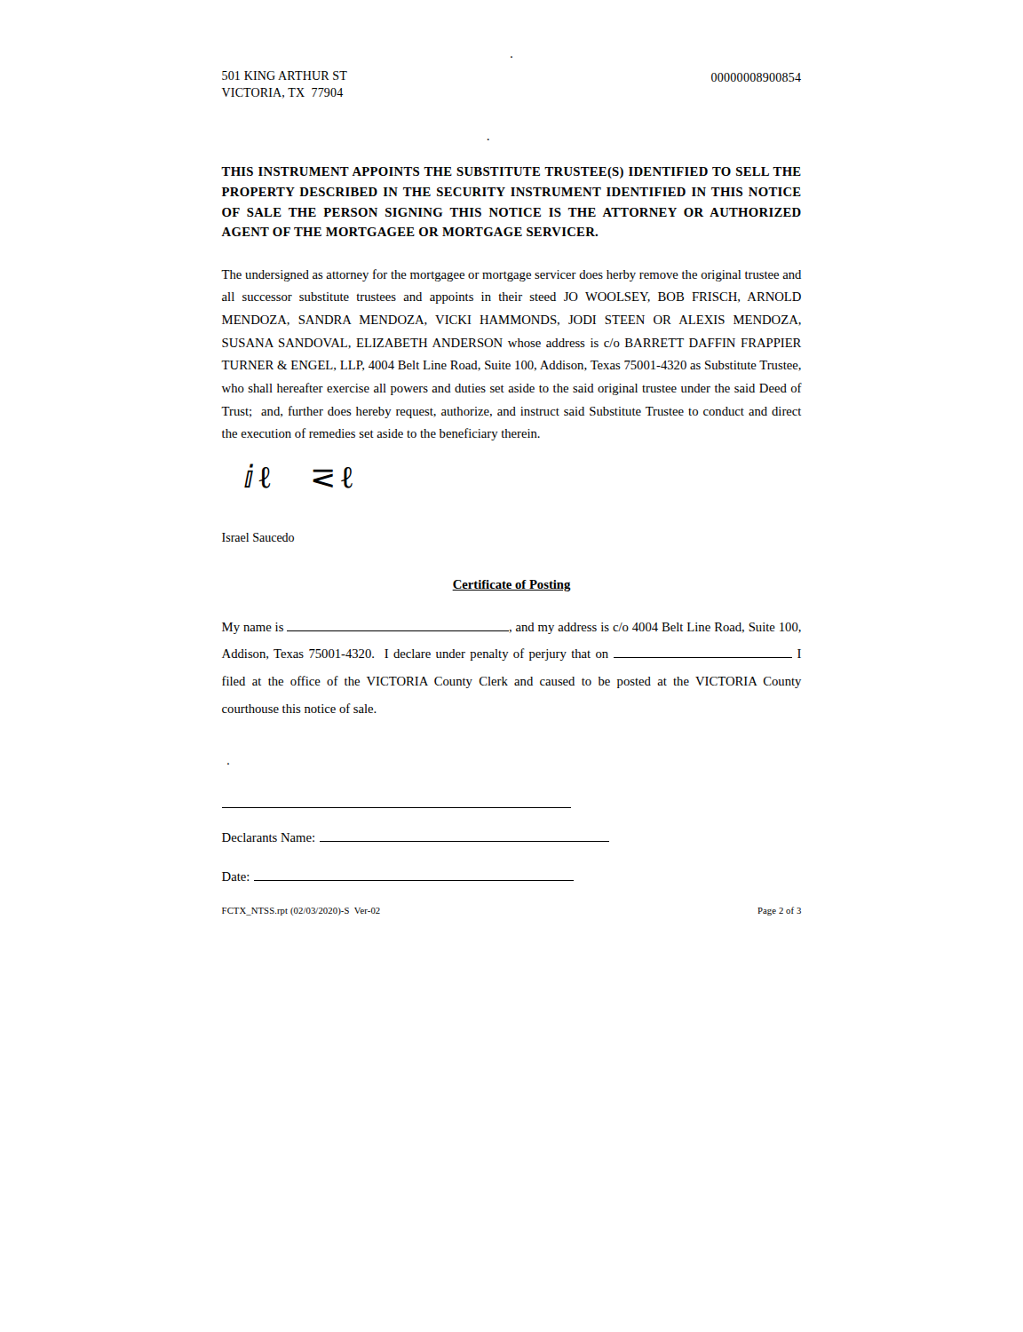·
501 KING ARTHUR ST
VICTORIA, TX 77904
00000008900854
·
THIS INSTRUMENT APPOINTS THE SUBSTITUTE TRUSTEE(S) IDENTIFIED TO SELL THE PROPERTY DESCRIBED IN THE SECURITY INSTRUMENT IDENTIFIED IN THIS NOTICE OF SALE THE PERSON SIGNING THIS NOTICE IS THE ATTORNEY OR AUTHORIZED AGENT OF THE MORTGAGEE OR MORTGAGE SERVICER.
The undersigned as attorney for the mortgagee or mortgage servicer does herby remove the original trustee and all successor substitute trustees and appoints in their steed JO WOOLSEY, BOB FRISCH, ARNOLD MENDOZA, SANDRA MENDOZA, VICKI HAMMONDS, JODI STEEN OR ALEXIS MENDOZA, SUSANA SANDOVAL, ELIZABETH ANDERSON whose address is c/o BARRETT DAFFIN FRAPPIER TURNER & ENGEL, LLP, 4004 Belt Line Road, Suite 100, Addison, Texas 75001-4320 as Substitute Trustee, who shall hereafter exercise all powers and duties set aside to the said original trustee under the said Deed of Trust; and, further does hereby request, authorize, and instruct said Substitute Trustee to conduct and direct the execution of remedies set aside to the beneficiary therein.
ⅈℓ ⋜ℓ
Israel Saucedo
Certificate of Posting
My name is , and my address is c/o 4004 Belt Line Road, Suite 100, Addison, Texas 75001-4320. I declare under penalty of perjury that on I filed at the office of the VICTORIA County Clerk and caused to be posted at the VICTORIA County courthouse this notice of sale.
·
Declarants Name:
Date:
FCTX_NTSS.rpt (02/03/2020)-S Ver-02
Page 2 of 3